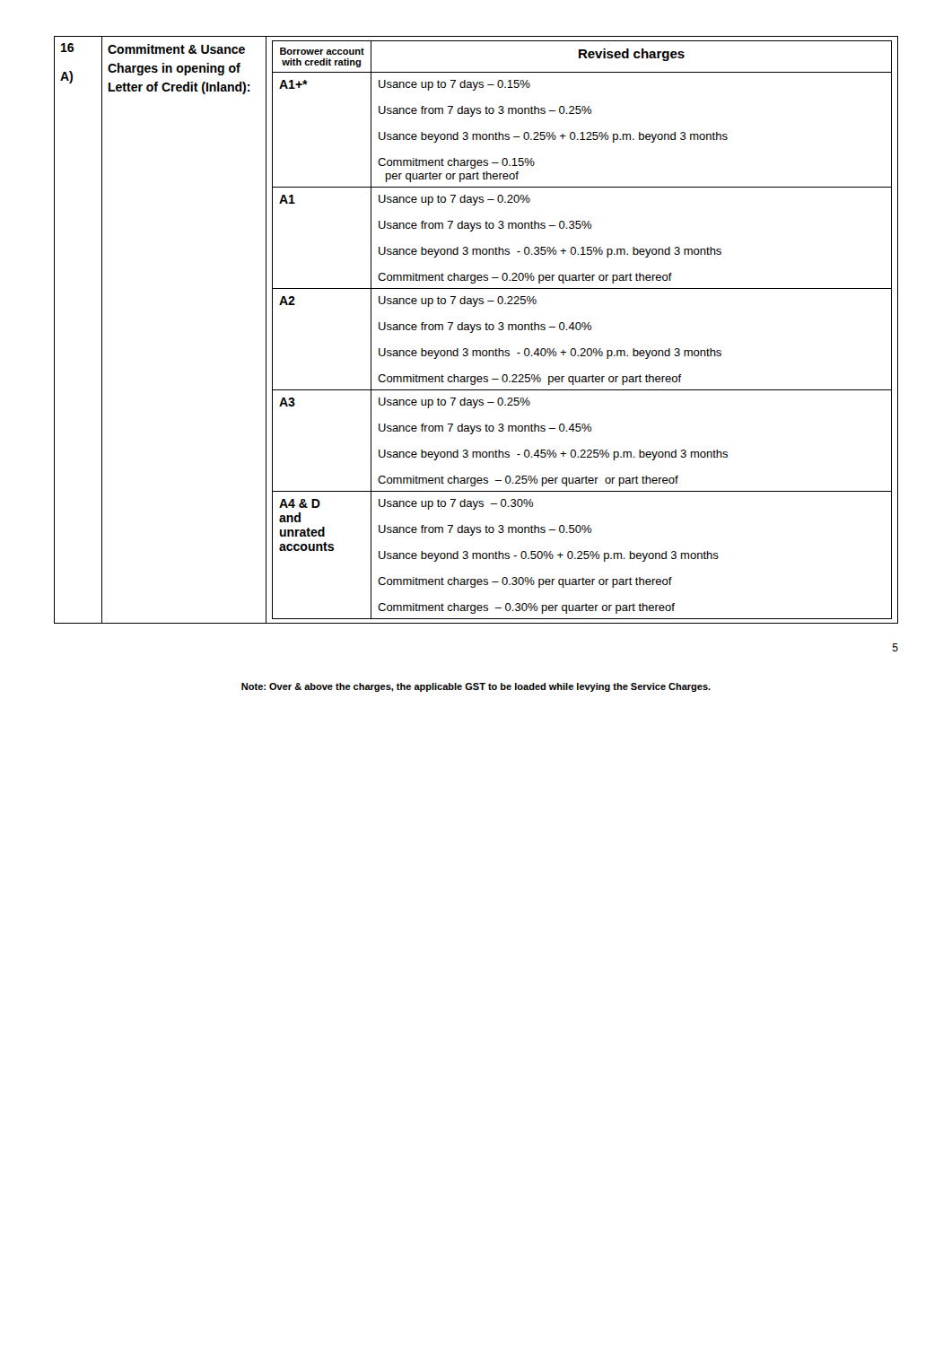| 16 A) | Commitment & Usance Charges in opening of Letter of Credit (Inland): | / Borrower account with credit rating / Revised charges / / --- / --- / / A1+* / Usance up to 7 days – 0.15% Usance from 7 days to 3 months – 0.25% Usance beyond 3 months – 0.25% + 0.125% p.m. beyond 3 months Commitment charges – 0.15% per quarter or part thereof / / A1 / Usance up to 7 days – 0.20% Usance from 7 days to 3 months – 0.35% Usance beyond 3 months - 0.35% + 0.15% p.m. beyond 3 months Commitment charges – 0.20% per quarter or part thereof / / A2 / Usance up to 7 days – 0.225% Usance from 7 days to 3 months – 0.40% Usance beyond 3 months - 0.40% + 0.20% p.m. beyond 3 months Commitment charges – 0.225% per quarter or part thereof / / A3 / Usance up to 7 days – 0.25% Usance from 7 days to 3 months – 0.45% Usance beyond 3 months - 0.45% + 0.225% p.m. beyond 3 months Commitment charges – 0.25% per quarter or part thereof / / A4 & D and unrated accounts / Usance up to 7 days – 0.30% Usance from 7 days to 3 months – 0.50% Usance beyond 3 months - 0.50% + 0.25% p.m. beyond 3 months Commitment charges – 0.30% per quarter or part thereof Commitment charges – 0.30% per quarter or part thereof / |
5
Note: Over & above the charges, the applicable GST to be loaded while levying the Service Charges.